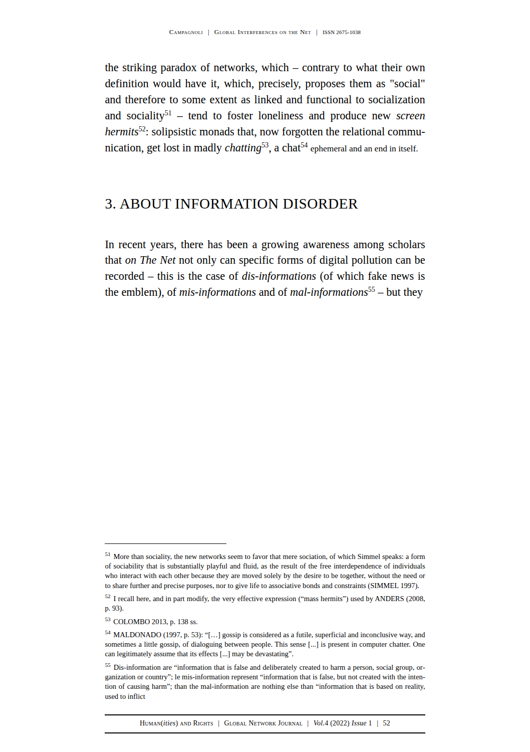Campagnoli | Global Interferences on the Net | ISSN 2675-1038
the striking paradox of networks, which – contrary to what their own definition would have it, which, precisely, proposes them as "social" and therefore to some extent as linked and functional to socialization and sociality51 – tend to foster loneliness and produce new screen hermits52: solipsistic monads that, now forgotten the relational communication, get lost in madly chatting53, a chat54 ephemeral and an end in itself.
3. About information disorder
In recent years, there has been a growing awareness among scholars that on The Net not only can specific forms of digital pollution can be recorded – this is the case of dis-informations (of which fake news is the emblem), of mis-informations and of mal-informations55 – but they
51 More than sociality, the new networks seem to favor that mere sociation, of which Simmel speaks: a form of sociability that is substantially playful and fluid, as the result of the free interdependence of individuals who interact with each other because they are moved solely by the desire to be together, without the need or to share further and precise purposes, nor to give life to associative bonds and constraints (SIMMEL 1997).
52 I recall here, and in part modify, the very effective expression (“mass hermits”) used by ANDERS (2008, p. 93).
53 COLOMBO 2013, p. 138 ss.
54 MALDONADO (1997, p. 53): “[…] gossip is considered as a futile, superficial and inconclusive way, and sometimes a little gossip, of dialoguing between people. This sense [...] is present in computer chatter. One can legitimately assume that its effects [...] may be devastating”.
55 Dis-information are “information that is false and deliberately created to harm a person, social group, organization or country”; le mis-information represent “information that is false, but not created with the intention of causing harm”; than the mal-information are nothing else than “information that is based on reality, used to inflict
Human(ities) and Rights | Global Network Journal | Vol. 4 (2022) Issue 1 | 52